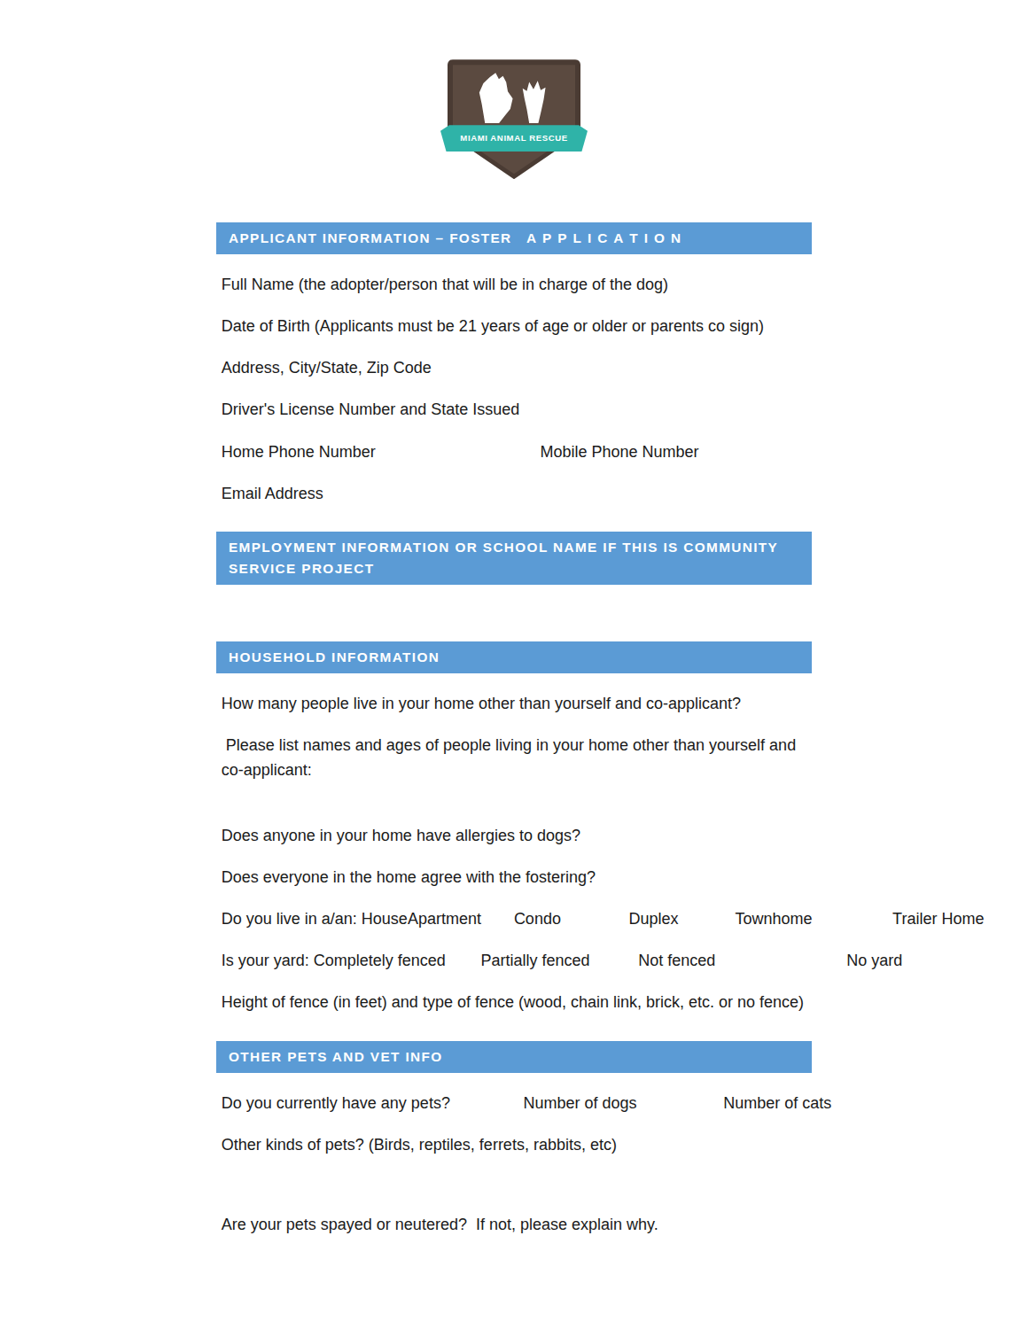MIAMI ANIMAL RESCUE
APPLICANT INFORMATION – FOSTER A P P L I C A T I O N
Full Name (the adopter/person that will be in charge of the dog)
Date of Birth (Applicants must be 21 years of age or older or parents co sign)
Address, City/State, Zip Code
Driver's License Number and State Issued
Home Phone Number
Mobile Phone Number
Email Address
EMPLOYMENT INFORMATION OR SCHOOL NAME IF THIS IS COMMUNITY SERVICE PROJECT
HOUSEHOLD INFORMATION
How many people live in your home other than yourself and co-applicant?
Please list names and ages of people living in your home other than yourself and co-applicant:
Does anyone in your home have allergies to dogs?
Does everyone in the home agree with the fostering?
Do you live in a/an: House Apartment Condo Duplex Townhome Trailer Home
Is your yard: Completely fenced Partially fenced Not fenced No yard
Height of fence (in feet) and type of fence (wood, chain link, brick, etc. or no fence)
OTHER PETS AND VET INFO
Do you currently have any pets? Number of dogs Number of cats
Other kinds of pets? (Birds, reptiles, ferrets, rabbits, etc)
Are your pets spayed or neutered? If not, please explain why.